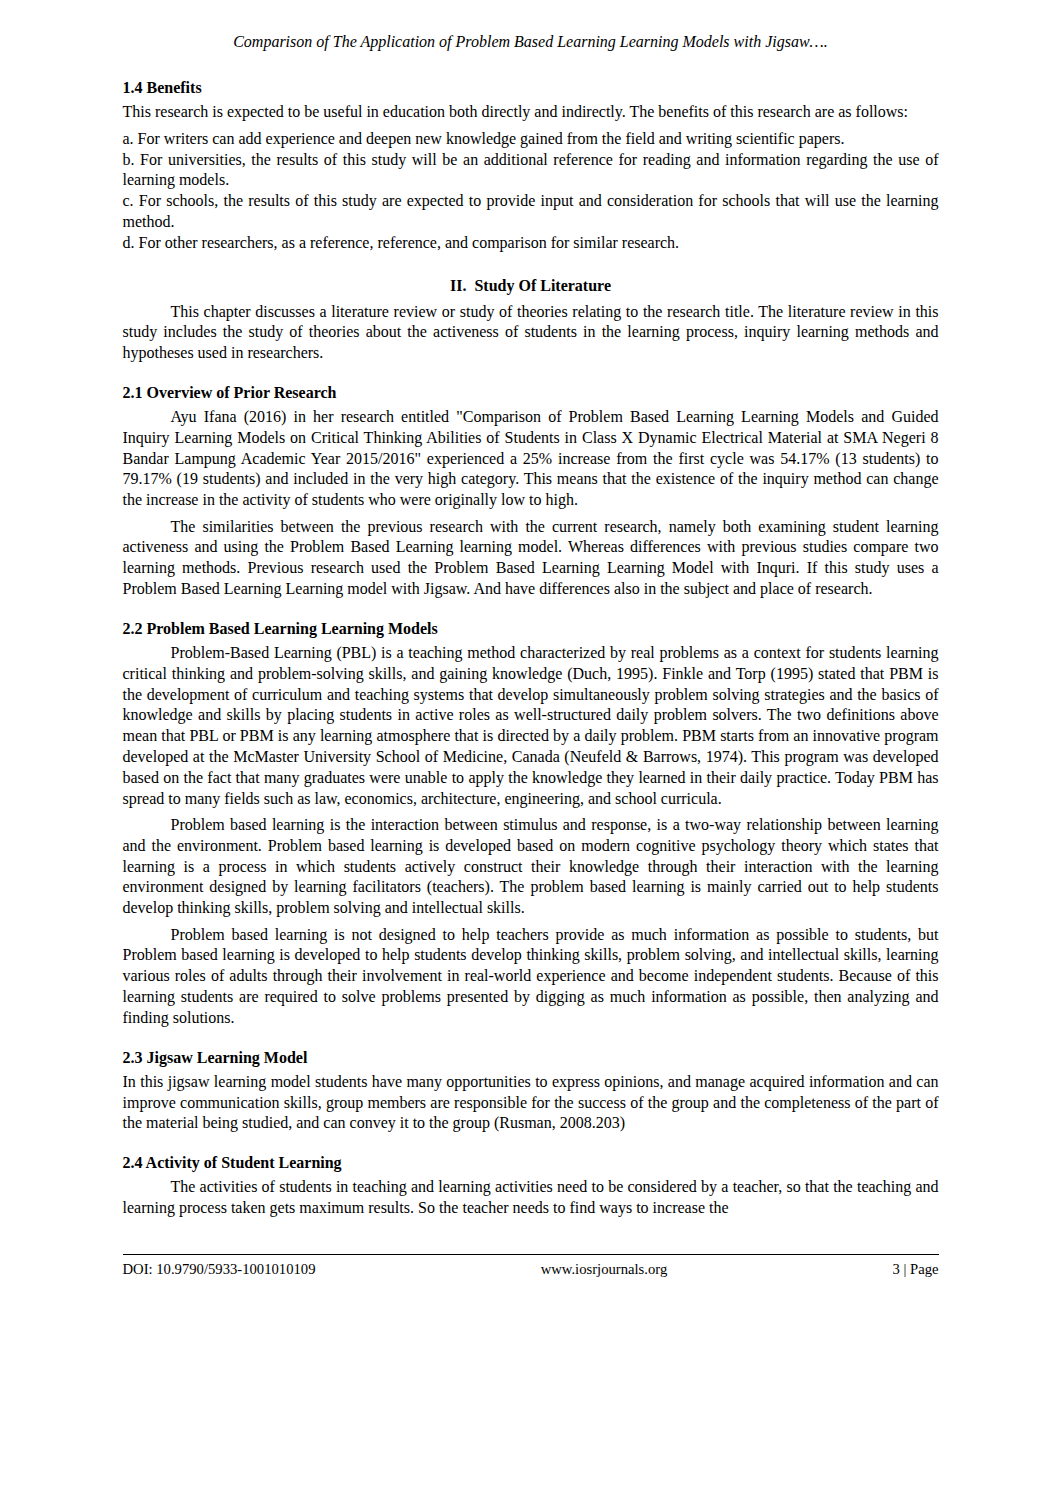Comparison of The Application of Problem Based Learning Learning Models with Jigsaw….
1.4 Benefits
This research is expected to be useful in education both directly and indirectly. The benefits of this research are as follows:
a. For writers can add experience and deepen new knowledge gained from the field and writing scientific papers.
b. For universities, the results of this study will be an additional reference for reading and information regarding the use of learning models.
c. For schools, the results of this study are expected to provide input and consideration for schools that will use the learning method.
d. For other researchers, as a reference, reference, and comparison for similar research.
II. Study Of Literature
This chapter discusses a literature review or study of theories relating to the research title. The literature review in this study includes the study of theories about the activeness of students in the learning process, inquiry learning methods and hypotheses used in researchers.
2.1 Overview of Prior Research
Ayu Ifana (2016) in her research entitled "Comparison of Problem Based Learning Learning Models and Guided Inquiry Learning Models on Critical Thinking Abilities of Students in Class X Dynamic Electrical Material at SMA Negeri 8 Bandar Lampung Academic Year 2015/2016" experienced a 25% increase from the first cycle was 54.17% (13 students) to 79.17% (19 students) and included in the very high category. This means that the existence of the inquiry method can change the increase in the activity of students who were originally low to high.
The similarities between the previous research with the current research, namely both examining student learning activeness and using the Problem Based Learning learning model. Whereas differences with previous studies compare two learning methods. Previous research used the Problem Based Learning Learning Model with Inquri. If this study uses a Problem Based Learning Learning model with Jigsaw. And have differences also in the subject and place of research.
2.2 Problem Based Learning Learning Models
Problem-Based Learning (PBL) is a teaching method characterized by real problems as a context for students learning critical thinking and problem-solving skills, and gaining knowledge (Duch, 1995). Finkle and Torp (1995) stated that PBM is the development of curriculum and teaching systems that develop simultaneously problem solving strategies and the basics of knowledge and skills by placing students in active roles as well-structured daily problem solvers. The two definitions above mean that PBL or PBM is any learning atmosphere that is directed by a daily problem. PBM starts from an innovative program developed at the McMaster University School of Medicine, Canada (Neufeld & Barrows, 1974). This program was developed based on the fact that many graduates were unable to apply the knowledge they learned in their daily practice. Today PBM has spread to many fields such as law, economics, architecture, engineering, and school curricula.
Problem based learning is the interaction between stimulus and response, is a two-way relationship between learning and the environment. Problem based learning is developed based on modern cognitive psychology theory which states that learning is a process in which students actively construct their knowledge through their interaction with the learning environment designed by learning facilitators (teachers). The problem based learning is mainly carried out to help students develop thinking skills, problem solving and intellectual skills.
Problem based learning is not designed to help teachers provide as much information as possible to students, but Problem based learning is developed to help students develop thinking skills, problem solving, and intellectual skills, learning various roles of adults through their involvement in real-world experience and become independent students. Because of this learning students are required to solve problems presented by digging as much information as possible, then analyzing and finding solutions.
2.3 Jigsaw Learning Model
In this jigsaw learning model students have many opportunities to express opinions, and manage acquired information and can improve communication skills, group members are responsible for the success of the group and the completeness of the part of the material being studied, and can convey it to the group (Rusman, 2008.203)
2.4 Activity of Student Learning
The activities of students in teaching and learning activities need to be considered by a teacher, so that the teaching and learning process taken gets maximum results. So the teacher needs to find ways to increase the
DOI: 10.9790/5933-1001010109 www.iosrjournals.org 3 | Page